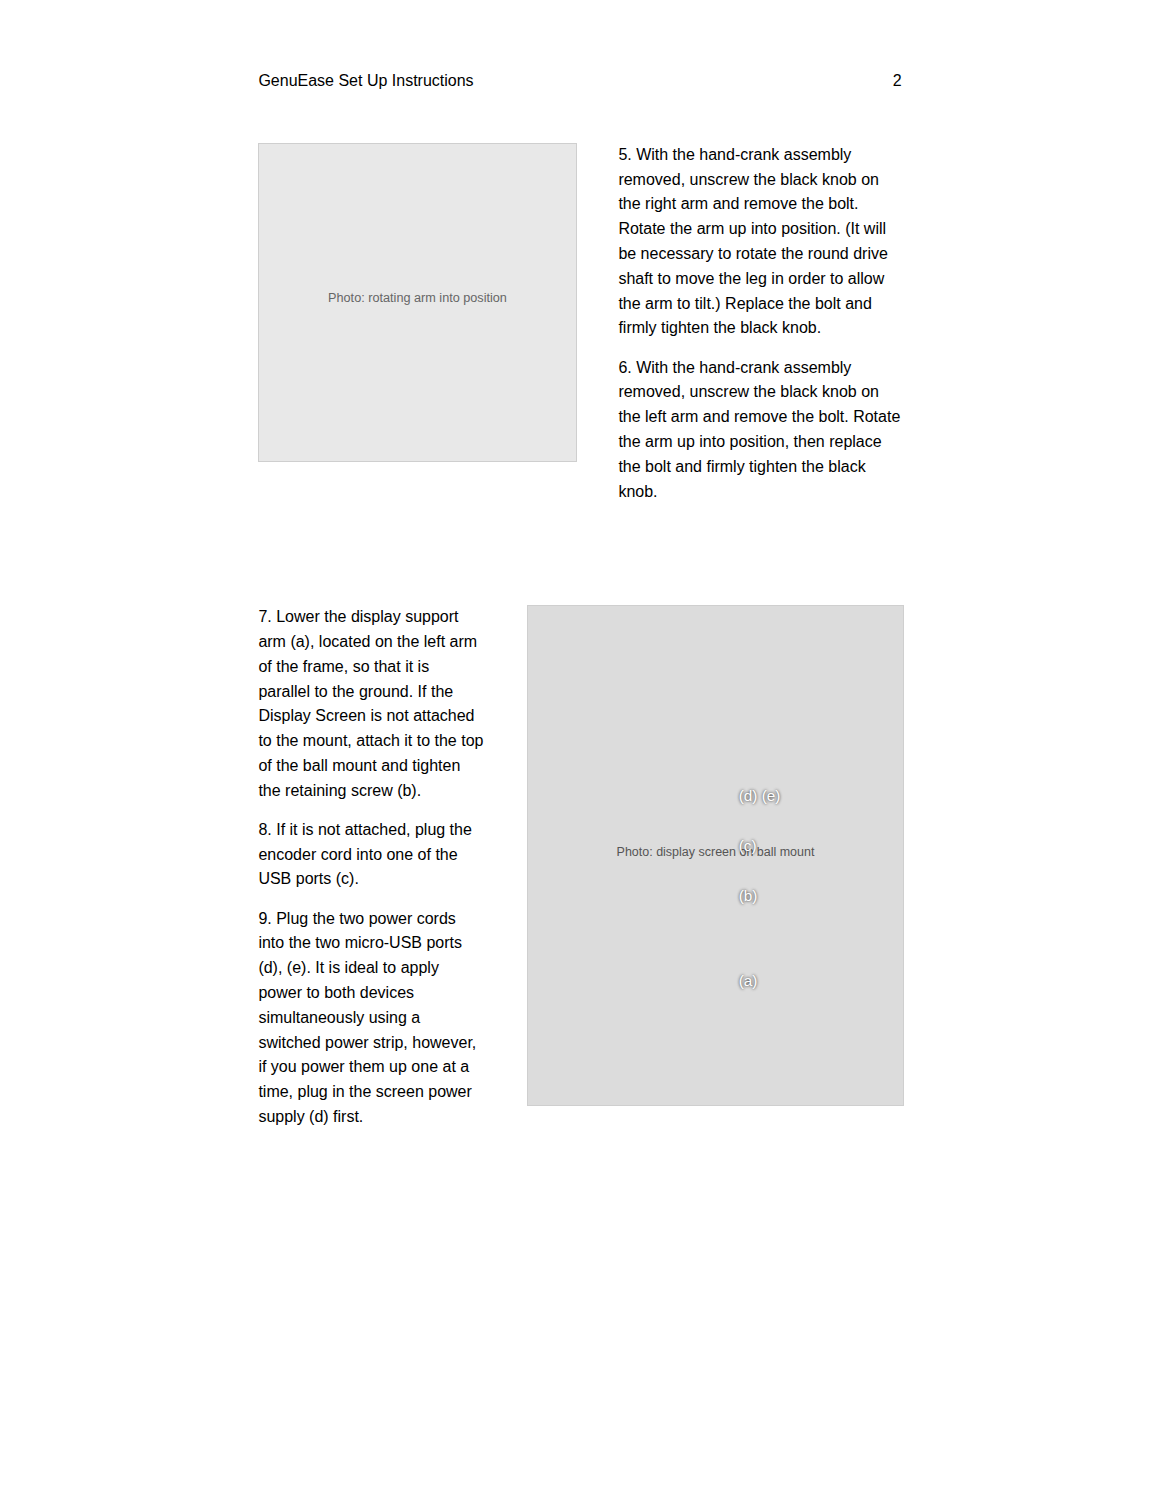GenuEase Set Up Instructions 2
5. With the hand-crank assembly removed, unscrew the black knob on the right arm and remove the bolt. Rotate the arm up into position. (It will be necessary to rotate the round drive shaft to move the leg in order to allow the arm to tilt.) Replace the bolt and firmly tighten the black knob.
6. With the hand-crank assembly removed, unscrew the black knob on the left arm and remove the bolt. Rotate the arm up into position, then replace the bolt and firmly tighten the black knob.
7. Lower the display support arm (a), located on the left arm of the frame, so that it is parallel to the ground. If the Display Screen is not attached to the mount, attach it to the top of the ball mount and tighten the retaining screw (b).
8. If it is not attached, plug the encoder cord into one of the USB ports (c).
9. Plug the two power cords into the two micro-USB ports (d), (e). It is ideal to apply power to both devices simultaneously using a switched power strip, however, if you power them up one at a time, plug in the screen power supply (d) first.
(d) (e) (c) (b) (a)